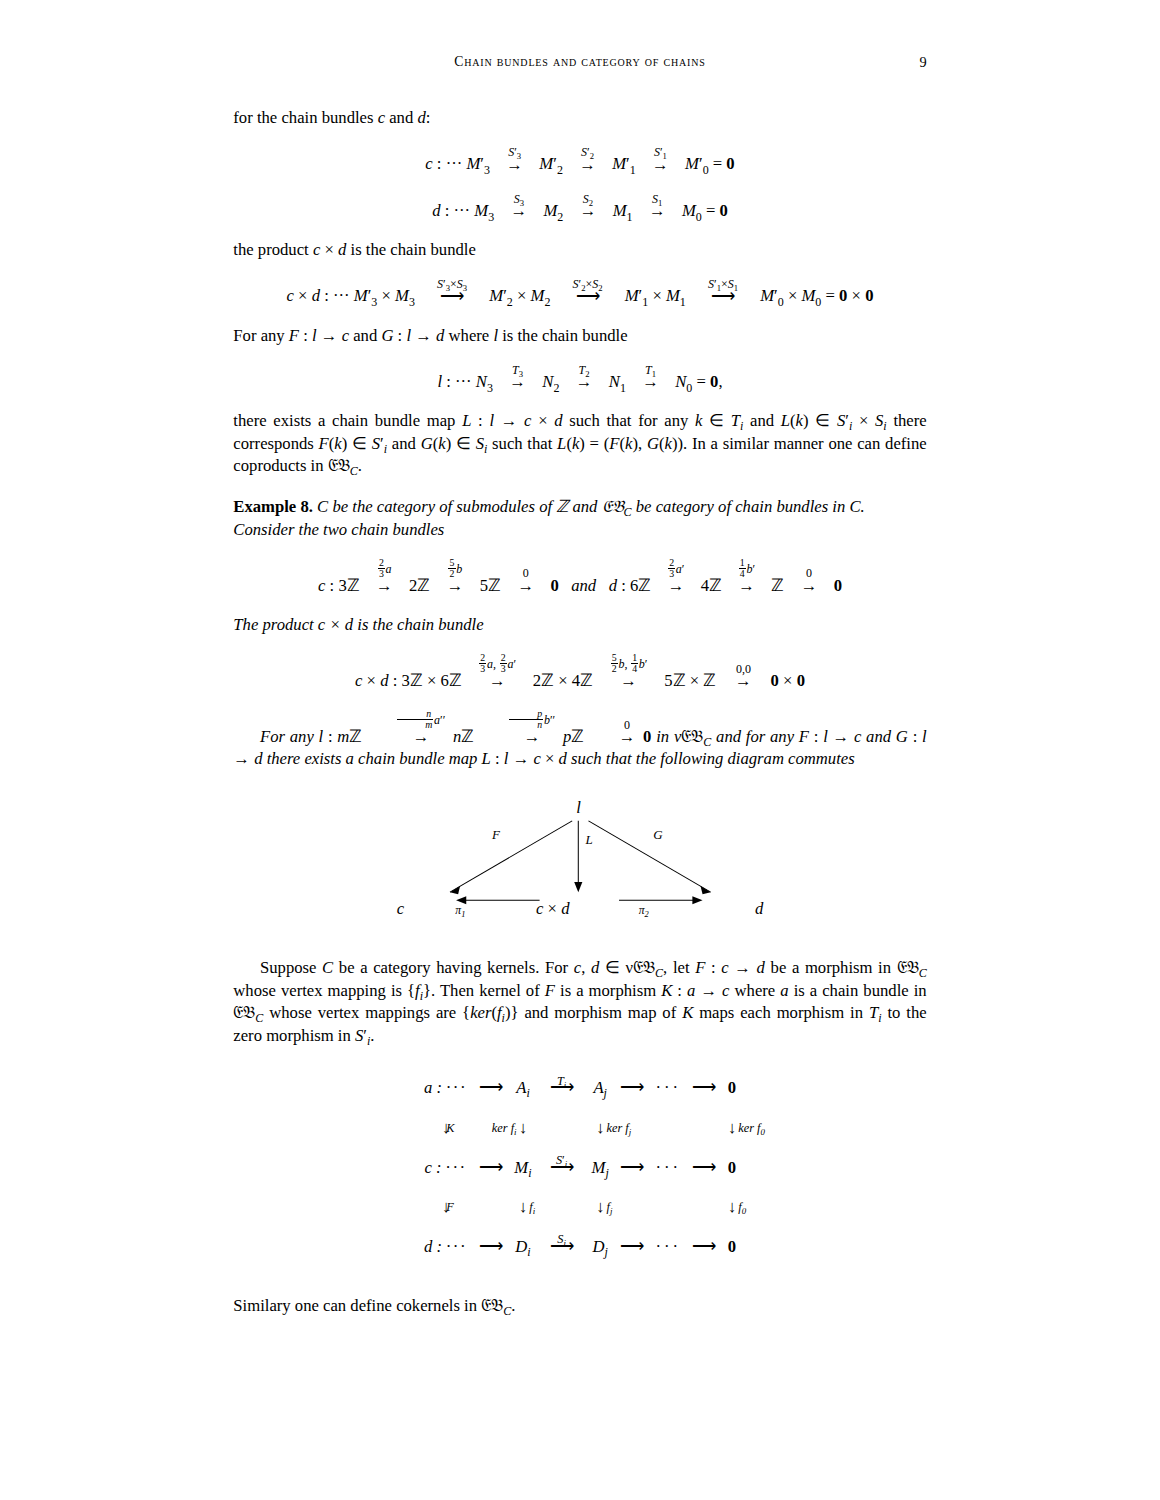Chain bundles and category of chains 9
for the chain bundles c and d:
c : ··· M′3 S′3→ M′2 S′2→ M′1 S′1→ M′0 = 0
d : ··· M3 S3→ M2 S2→ M1 S1→ M0 = 0
the product c × d is the chain bundle
c × d : ··· M′3 × M3 S′3×S3⟶ M′2 × M2 S′2×S2⟶ M′1 × M1 S′1×S1⟶ M′0 × M0 = 0 × 0
For any F : l → c and G : l → d where l is the chain bundle
l : ··· N3 T3→ N2 T2→ N1 T1→ N0 = 0,
there exists a chain bundle map L : l → c × d such that for any k ∈ Ti and L(k) ∈ S′i × Si there corresponds F(k) ∈ S′i and G(k) ∈ Si such that L(k) = (F(k), G(k)). In a similar manner one can define coproducts in 𝔈𝔅C.
Example 8. C be the category of submodules of ℤ and 𝔈𝔅C be category of chain bundles in C. Consider the two chain bundles
c : 3ℤ 23 a→ 2ℤ 52 b→ 5ℤ 0→ 0 and d : 6ℤ 23 a′→ 4ℤ 14 b′→ ℤ 0→ 0
The product c × d is the chain bundle
c × d : 3ℤ × 6ℤ 23 a, 23 a′→ 2ℤ × 4ℤ 52 b, 14 b′→ 5ℤ × ℤ 0,0→ 0 × 0
For any l : m ℤ nm a′′→ n ℤ pn b′′→ p ℤ 0→ 0 in ν 𝔈𝔅C and for any F : l → c and G : l → d there exists a chain bundle map L : l → c × d such that the following diagram commutes
l c c × d d F L G π1 π2
Suppose C be a category having kernels. For c, d ∈ ν𝔈𝔅C, let F : c → d be a morphism in 𝔈𝔅C whose vertex mapping is {fi}. Then kernel of F is a morphism K : a → c where a is a chain bundle in 𝔈𝔅C whose vertex mappings are {ker(fi)} and morphism map of K maps each morphism in Ti to the zero morphism in S′i.
a : ···
⟶
Ai
Ti⟶
Aj
⟶
···
⟶
0
K↓
ker fi↓
ker fj↓
ker f0↓
c : ···
⟶
Mi
S′i⟶
Mj
⟶
···
⟶
0
F↓
fi↓
fj↓
f0↓
d : ···
⟶
Di
Si⟶
Dj
⟶
···
⟶
0
Similary one can define cokernels in 𝔈𝔅C.